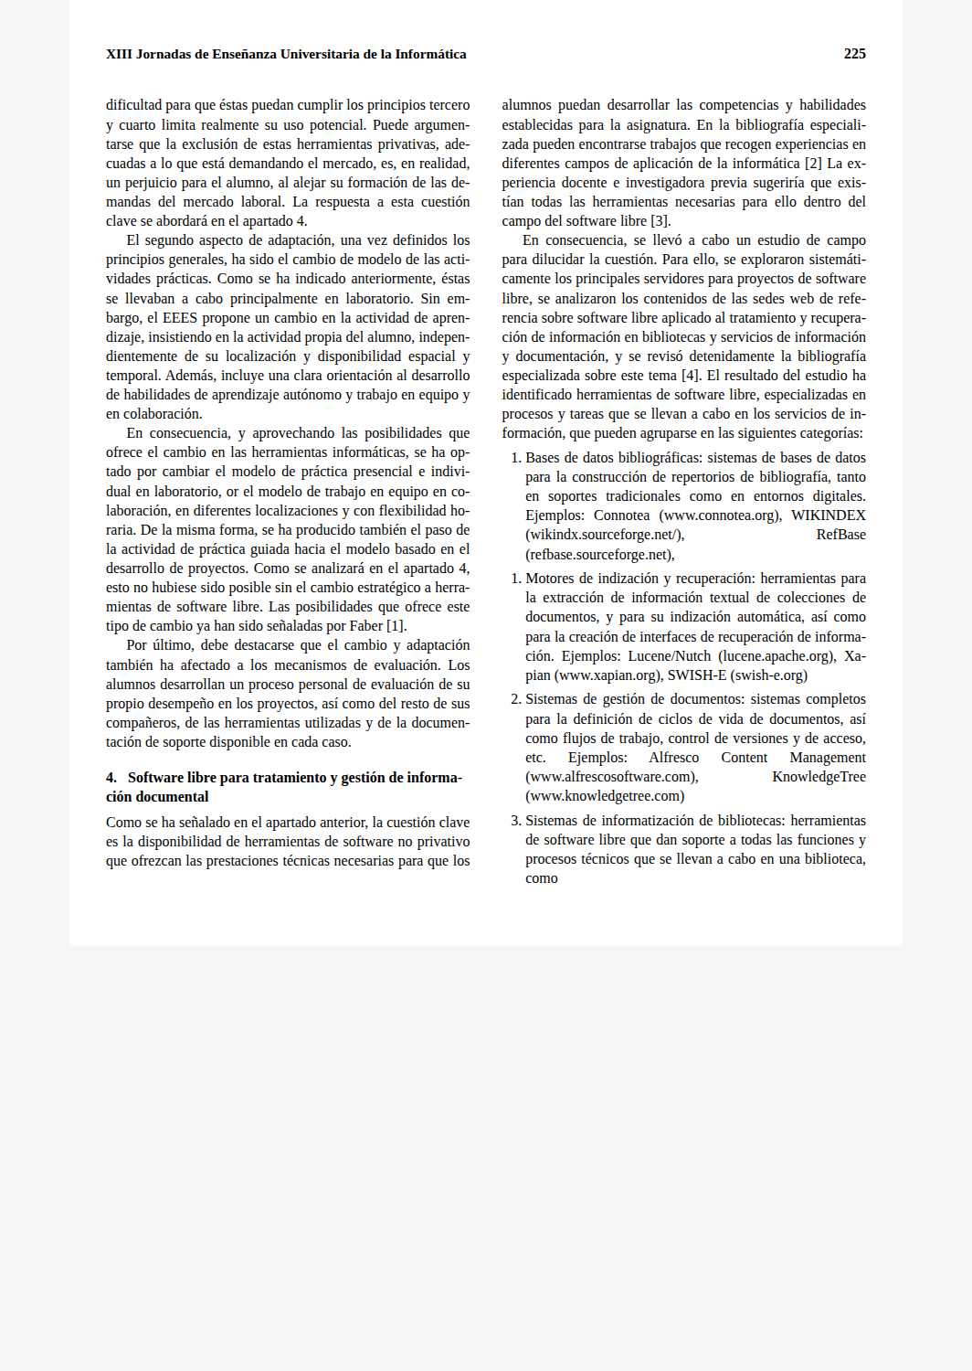XIII Jornadas de Enseñanza Universitaria de la Informática 225
dificultad para que éstas puedan cumplir los principios tercero y cuarto limita realmente su uso potencial. Puede argumentarse que la exclusión de estas herramientas privativas, adecuadas a lo que está demandando el mercado, es, en realidad, un perjuicio para el alumno, al alejar su formación de las demandas del mercado laboral. La respuesta a esta cuestión clave se abordará en el apartado 4.
El segundo aspecto de adaptación, una vez definidos los principios generales, ha sido el cambio de modelo de las actividades prácticas. Como se ha indicado anteriormente, éstas se llevaban a cabo principalmente en laboratorio. Sin embargo, el EEES propone un cambio en la actividad de aprendizaje, insistiendo en la actividad propia del alumno, independientemente de su localización y disponibilidad espacial y temporal. Además, incluye una clara orientación al desarrollo de habilidades de aprendizaje autónomo y trabajo en equipo y en colaboración.
En consecuencia, y aprovechando las posibilidades que ofrece el cambio en las herramientas informáticas, se ha optado por cambiar el modelo de práctica presencial e individual en laboratorio, or el modelo de trabajo en equipo en colaboración, en diferentes localizaciones y con flexibilidad horaria. De la misma forma, se ha producido también el paso de la actividad de práctica guiada hacia el modelo basado en el desarrollo de proyectos. Como se analizará en el apartado 4, esto no hubiese sido posible sin el cambio estratégico a herramientas de software libre. Las posibilidades que ofrece este tipo de cambio ya han sido señaladas por Faber [1].
Por último, debe destacarse que el cambio y adaptación también ha afectado a los mecanismos de evaluación. Los alumnos desarrollan un proceso personal de evaluación de su propio desempeño en los proyectos, así como del resto de sus compañeros, de las herramientas utilizadas y de la documentación de soporte disponible en cada caso.
4. Software libre para tratamiento y gestión de información documental
Como se ha señalado en el apartado anterior, la cuestión clave es la disponibilidad de herramientas de software no privativo que ofrezcan las prestaciones técnicas necesarias para que los alumnos puedan desarrollar las competencias y habilidades establecidas para la asignatura. En la bibliografía especializada pueden encontrarse trabajos que recogen experiencias en diferentes campos de aplicación de la informática [2] La experiencia docente e investigadora previa sugeriría que existían todas las herramientas necesarias para ello dentro del campo del software libre [3].
En consecuencia, se llevó a cabo un estudio de campo para dilucidar la cuestión. Para ello, se exploraron sistemáticamente los principales servidores para proyectos de software libre, se analizaron los contenidos de las sedes web de referencia sobre software libre aplicado al tratamiento y recuperación de información en bibliotecas y servicios de información y documentación, y se revisó detenidamente la bibliografía especializada sobre este tema [4]. El resultado del estudio ha identificado herramientas de software libre, especializadas en procesos y tareas que se llevan a cabo en los servicios de información, que pueden agruparse en las siguientes categorías:
Bases de datos bibliográficas: sistemas de bases de datos para la construcción de repertorios de bibliografía, tanto en soportes tradicionales como en entornos digitales. Ejemplos: Connotea (www.connotea.org), WIKINDEX (wikindx.sourceforge.net/), RefBase (refbase.sourceforge.net),
Motores de indización y recuperación: herramientas para la extracción de información textual de colecciones de documentos, y para su indización automática, así como para la creación de interfaces de recuperación de información. Ejemplos: Lucene/Nutch (lucene.apache.org), Xapian (www.xapian.org), SWISH-E (swish-e.org)
Sistemas de gestión de documentos: sistemas completos para la definición de ciclos de vida de documentos, así como flujos de trabajo, control de versiones y de acceso, etc. Ejemplos: Alfresco Content Management (www.alfrescosoftware.com), KnowledgeTree (www.knowledgetree.com)
Sistemas de informatización de bibliotecas: herramientas de software libre que dan soporte a todas las funciones y procesos técnicos que se llevan a cabo en una biblioteca, como